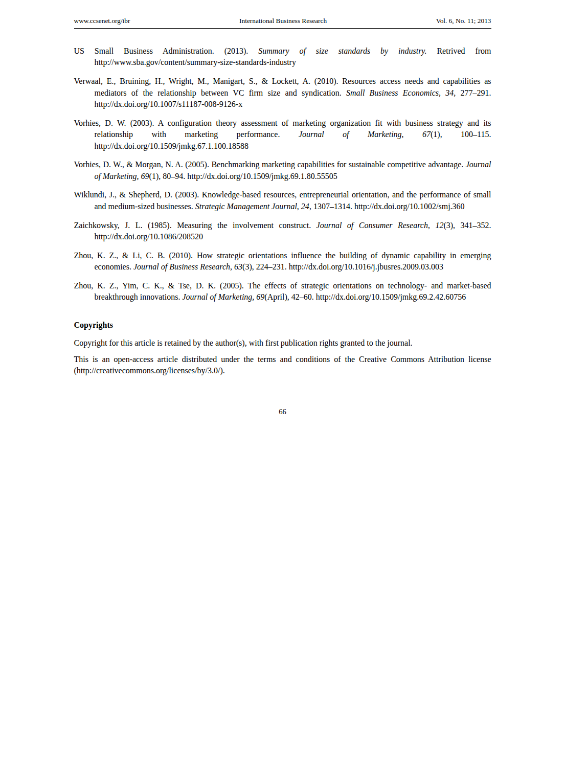www.ccsenet.org/ibr International Business Research Vol. 6, No. 11; 2013
US Small Business Administration. (2013). Summary of size standards by industry. Retrived from http://www.sba.gov/content/summary-size-standards-industry
Verwaal, E., Bruining, H., Wright, M., Manigart, S., & Lockett, A. (2010). Resources access needs and capabilities as mediators of the relationship between VC firm size and syndication. Small Business Economics, 34, 277–291. http://dx.doi.org/10.1007/s11187-008-9126-x
Vorhies, D. W. (2003). A configuration theory assessment of marketing organization fit with business strategy and its relationship with marketing performance. Journal of Marketing, 67(1), 100–115. http://dx.doi.org/10.1509/jmkg.67.1.100.18588
Vorhies, D. W., & Morgan, N. A. (2005). Benchmarking marketing capabilities for sustainable competitive advantage. Journal of Marketing, 69(1), 80–94. http://dx.doi.org/10.1509/jmkg.69.1.80.55505
Wiklundi, J., & Shepherd, D. (2003). Knowledge-based resources, entrepreneurial orientation, and the performance of small and medium-sized businesses. Strategic Management Journal, 24, 1307–1314. http://dx.doi.org/10.1002/smj.360
Zaichkowsky, J. L. (1985). Measuring the involvement construct. Journal of Consumer Research, 12(3), 341–352. http://dx.doi.org/10.1086/208520
Zhou, K. Z., & Li, C. B. (2010). How strategic orientations influence the building of dynamic capability in emerging economies. Journal of Business Research, 63(3), 224–231. http://dx.doi.org/10.1016/j.jbusres.2009.03.003
Zhou, K. Z., Yim, C. K., & Tse, D. K. (2005). The effects of strategic orientations on technology- and market-based breakthrough innovations. Journal of Marketing, 69(April), 42–60. http://dx.doi.org/10.1509/jmkg.69.2.42.60756
Copyrights
Copyright for this article is retained by the author(s), with first publication rights granted to the journal.
This is an open-access article distributed under the terms and conditions of the Creative Commons Attribution license (http://creativecommons.org/licenses/by/3.0/).
66